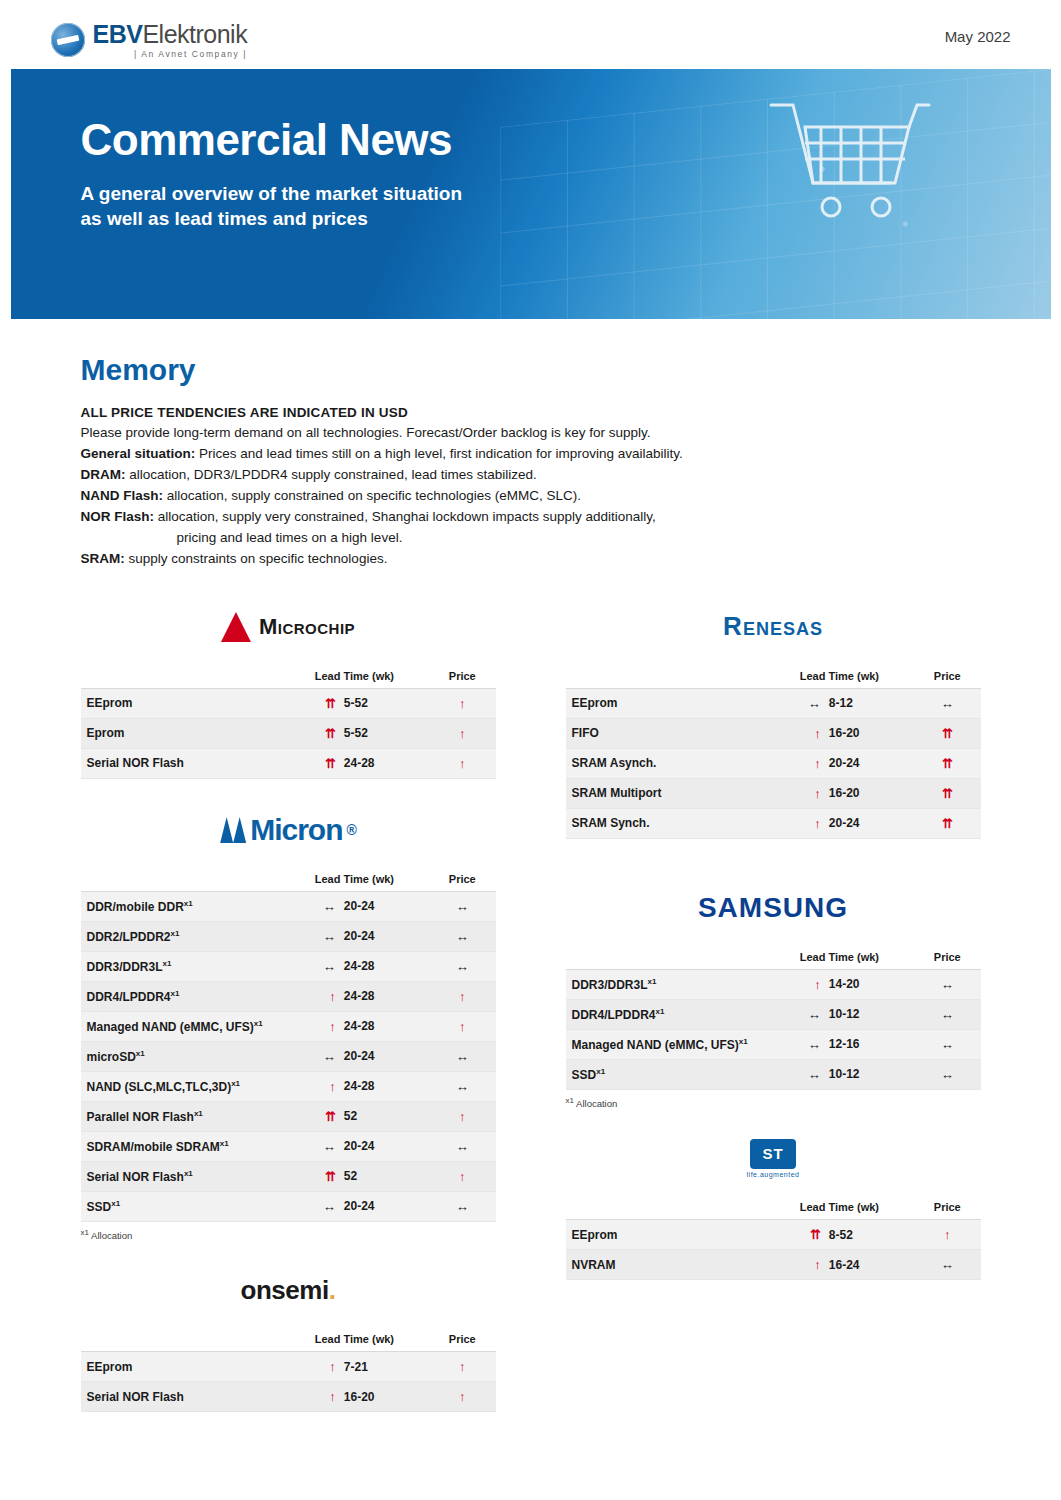EBV Elektronik
| An Avnet Company |
May 2022
Commercial News
A general overview of the market situation
as well as lead times and prices
Memory
ALL PRICE TENDENCIES ARE INDICATED IN USD
Please provide long-term demand on all technologies. Forecast/Order backlog is key for supply.
General situation: Prices and lead times still on a high level, first indication for improving availability.
DRAM: allocation, DDR3/LPDDR4 supply constrained, lead times stabilized.
NAND Flash: allocation, supply constrained on specific technologies (eMMC, SLC).
NOR Flash: allocation, supply very constrained, Shanghai lockdown impacts supply additionally,
pricing and lead times on a high level.
SRAM: supply constraints on specific technologies.
Microchip
| | Lead Time (wk) | Price |
| --- | --- | --- |
| EEprom | ⇈ | 5-52 | ↑ |
| Eprom | ⇈ | 5-52 | ↑ |
| Serial NOR Flash | ⇈ | 24-28 | ↑ |
Micron®
| | Lead Time (wk) | Price |
| --- | --- | --- |
| DDR/mobile DDR x1 | ↔ | 20-24 | ↔ |
| DDR2/LPDDR2 x1 | ↔ | 20-24 | ↔ |
| DDR3/DDR3L x1 | ↔ | 24-28 | ↔ |
| DDR4/LPDDR4 x1 | ↑ | 24-28 | ↑ |
| Managed NAND (eMMC, UFS) x1 | ↑ | 24-28 | ↑ |
| microSD x1 | ↔ | 20-24 | ↔ |
| NAND (SLC,MLC,TLC,3D) x1 | ↑ | 24-28 | ↔ |
| Parallel NOR Flash x1 | ⇈ | 52 | ↑ |
| SDRAM/mobile SDRAM x1 | ↔ | 20-24 | ↔ |
| Serial NOR Flash x1 | ⇈ | 52 | ↑ |
| SSD x1 | ↔ | 20-24 | ↔ |
x1 Allocation
onsemi.
| | Lead Time (wk) | Price |
| --- | --- | --- |
| EEprom | ↑ | 7-21 | ↑ |
| Serial NOR Flash | ↑ | 16-20 | ↑ |
Renesas
| | Lead Time (wk) | Price |
| --- | --- | --- |
| EEprom | ↔ | 8-12 | ↔ |
| FIFO | ↑ | 16-20 | ⇈ |
| SRAM Asynch. | ↑ | 20-24 | ⇈ |
| SRAM Multiport | ↑ | 16-20 | ⇈ |
| SRAM Synch. | ↑ | 20-24 | ⇈ |
SAMSUNG
| | Lead Time (wk) | Price |
| --- | --- | --- |
| DDR3/DDR3L x1 | ↑ | 14-20 | ↔ |
| DDR4/LPDDR4 x1 | ↔ | 10-12 | ↔ |
| Managed NAND (eMMC, UFS) x1 | ↔ | 12-16 | ↔ |
| SSD x1 | ↔ | 10-12 | ↔ |
x1 Allocation
life.augmented
| | Lead Time (wk) | Price |
| --- | --- | --- |
| EEprom | ⇈ | 8-52 | ↑ |
| NVRAM | ↑ | 16-24 | ↔ |